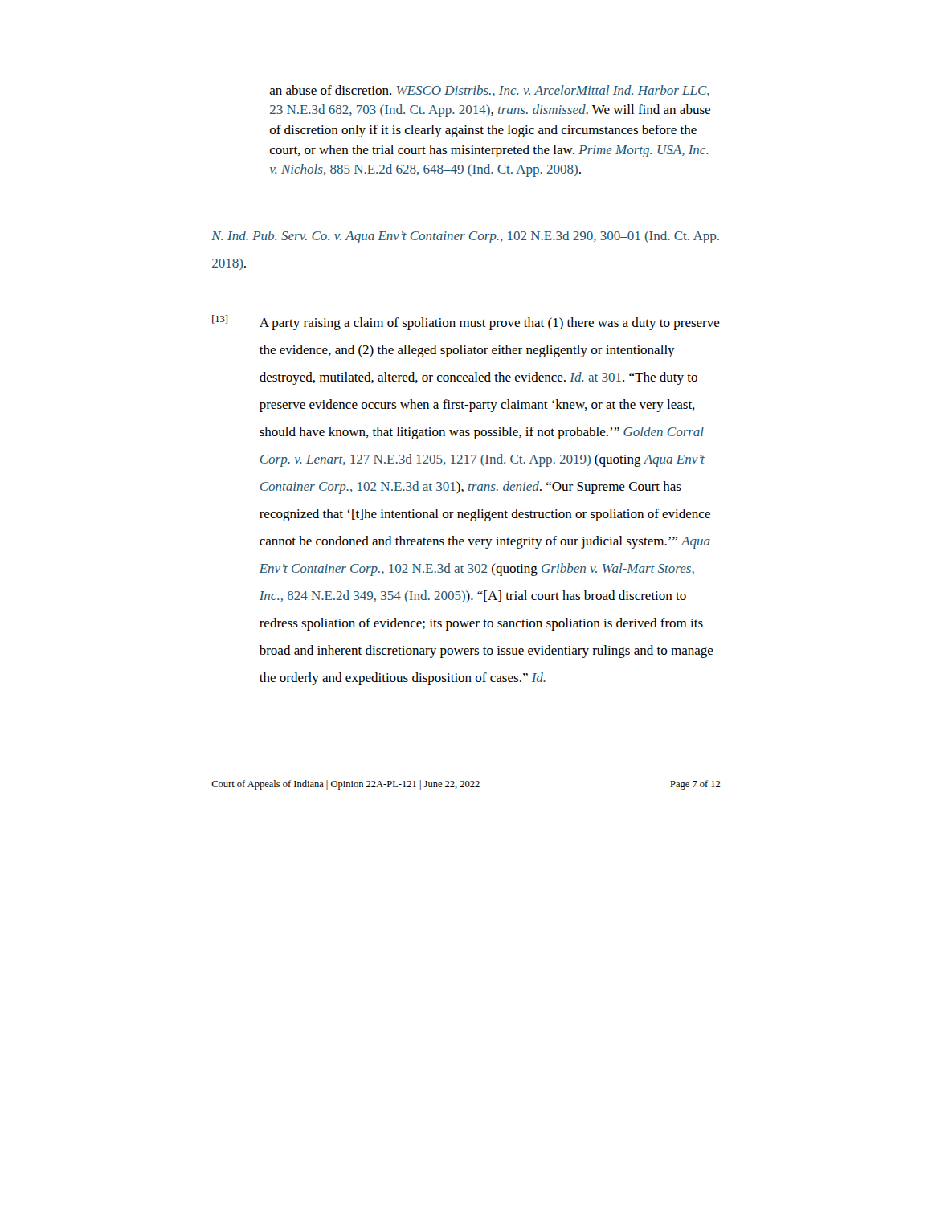an abuse of discretion. WESCO Distribs., Inc. v. ArcelorMittal Ind. Harbor LLC, 23 N.E.3d 682, 703 (Ind. Ct. App. 2014), trans. dismissed. We will find an abuse of discretion only if it is clearly against the logic and circumstances before the court, or when the trial court has misinterpreted the law. Prime Mortg. USA, Inc. v. Nichols, 885 N.E.2d 628, 648–49 (Ind. Ct. App. 2008).
N. Ind. Pub. Serv. Co. v. Aqua Env’t Container Corp., 102 N.E.3d 290, 300–01 (Ind. Ct. App. 2018).
[13] A party raising a claim of spoliation must prove that (1) there was a duty to preserve the evidence, and (2) the alleged spoliator either negligently or intentionally destroyed, mutilated, altered, or concealed the evidence. Id. at 301. “The duty to preserve evidence occurs when a first-party claimant ‘knew, or at the very least, should have known, that litigation was possible, if not probable.’” Golden Corral Corp. v. Lenart, 127 N.E.3d 1205, 1217 (Ind. Ct. App. 2019) (quoting Aqua Env’t Container Corp., 102 N.E.3d at 301), trans. denied. “Our Supreme Court has recognized that ‘[t]he intentional or negligent destruction or spoliation of evidence cannot be condoned and threatens the very integrity of our judicial system.’” Aqua Env’t Container Corp., 102 N.E.3d at 302 (quoting Gribben v. Wal-Mart Stores, Inc., 824 N.E.2d 349, 354 (Ind. 2005)). “[A] trial court has broad discretion to redress spoliation of evidence; its power to sanction spoliation is derived from its broad and inherent discretionary powers to issue evidentiary rulings and to manage the orderly and expeditious disposition of cases.” Id.
Court of Appeals of Indiana | Opinion 22A-PL-121 | June 22, 2022 Page 7 of 12